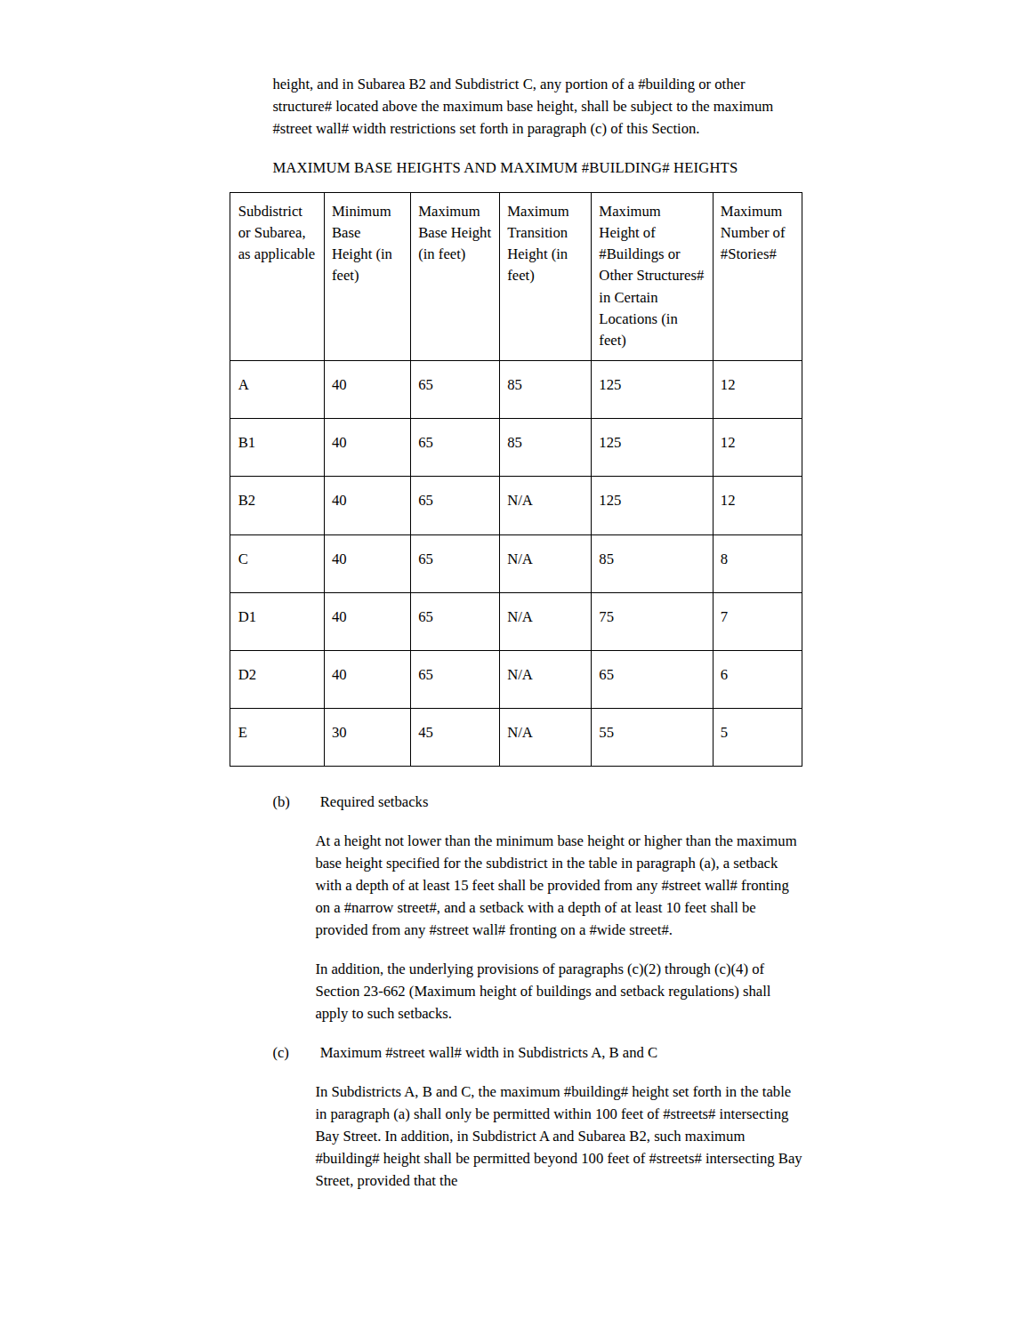height, and in Subarea B2 and Subdistrict C, any portion of a #building or other structure# located above the maximum base height, shall be subject to the maximum #street wall# width restrictions set forth in paragraph (c) of this Section.
MAXIMUM BASE HEIGHTS AND MAXIMUM #BUILDING# HEIGHTS
| Subdistrict or Subarea, as applicable | Minimum Base Height (in feet) | Maximum Base Height (in feet) | Maximum Transition Height (in feet) | Maximum Height of #Buildings or Other Structures# in Certain Locations (in feet) | Maximum Number of #Stories# |
| --- | --- | --- | --- | --- | --- |
| A | 40 | 65 | 85 | 125 | 12 |
| B1 | 40 | 65 | 85 | 125 | 12 |
| B2 | 40 | 65 | N/A | 125 | 12 |
| C | 40 | 65 | N/A | 85 | 8 |
| D1 | 40 | 65 | N/A | 75 | 7 |
| D2 | 40 | 65 | N/A | 65 | 6 |
| E | 30 | 45 | N/A | 55 | 5 |
(b)
Required setbacks
At a height not lower than the minimum base height or higher than the maximum base height specified for the subdistrict in the table in paragraph (a), a setback with a depth of at least 15 feet shall be provided from any #street wall# fronting on a #narrow street#, and a setback with a depth of at least 10 feet shall be provided from any #street wall# fronting on a #wide street#.
In addition, the underlying provisions of paragraphs (c)(2) through (c)(4) of Section 23-662 (Maximum height of buildings and setback regulations) shall apply to such setbacks.
(c)
Maximum #street wall# width in Subdistricts A, B and C
In Subdistricts A, B and C, the maximum #building# height set forth in the table in paragraph (a) shall only be permitted within 100 feet of #streets# intersecting Bay Street. In addition, in Subdistrict A and Subarea B2, such maximum #building# height shall be permitted beyond 100 feet of #streets# intersecting Bay Street, provided that the